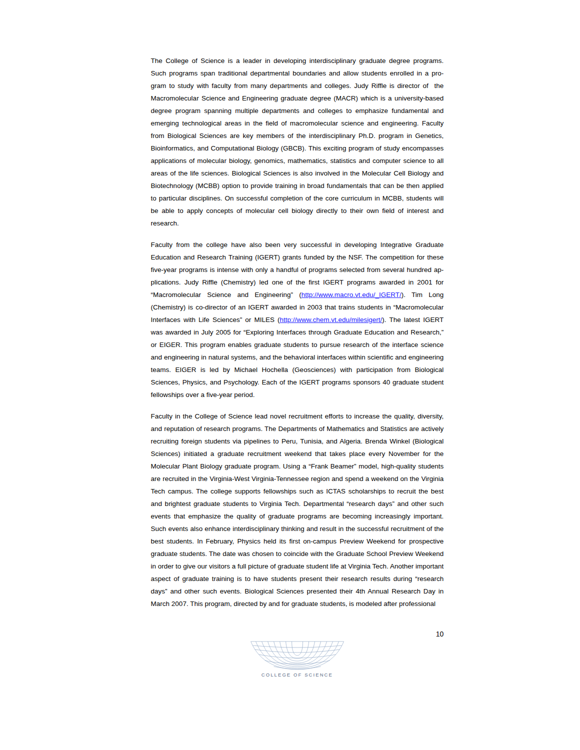The College of Science is a leader in developing interdisciplinary graduate degree programs. Such programs span traditional departmental boundaries and allow students enrolled in a program to study with faculty from many departments and colleges. Judy Riffle is director of the Macromolecular Science and Engineering graduate degree (MACR) which is a university-based degree program spanning multiple departments and colleges to emphasize fundamental and emerging technological areas in the field of macromolecular science and engineering. Faculty from Biological Sciences are key members of the interdisciplinary Ph.D. program in Genetics, Bioinformatics, and Computational Biology (GBCB). This exciting program of study encompasses applications of molecular biology, genomics, mathematics, statistics and computer science to all areas of the life sciences. Biological Sciences is also involved in the Molecular Cell Biology and Biotechnology (MCBB) option to provide training in broad fundamentals that can be then applied to particular disciplines. On successful completion of the core curriculum in MCBB, students will be able to apply concepts of molecular cell biology directly to their own field of interest and research.
Faculty from the college have also been very successful in developing Integrative Graduate Education and Research Training (IGERT) grants funded by the NSF. The competition for these five-year programs is intense with only a handful of programs selected from several hundred applications. Judy Riffle (Chemistry) led one of the first IGERT programs awarded in 2001 for “Macromolecular Science and Engineering” (http://www.macro.vt.edu/_IGERT/). Tim Long (Chemistry) is co-director of an IGERT awarded in 2003 that trains students in “Macromolecular Interfaces with Life Sciences” or MILES (http://www.chem.vt.edu/milesigert/). The latest IGERT was awarded in July 2005 for “Exploring Interfaces through Graduate Education and Research,” or EIGER. This program enables graduate students to pursue research of the interface science and engineering in natural systems, and the behavioral interfaces within scientific and engineering teams. EIGER is led by Michael Hochella (Geosciences) with participation from Biological Sciences, Physics, and Psychology. Each of the IGERT programs sponsors 40 graduate student fellowships over a five-year period.
Faculty in the College of Science lead novel recruitment efforts to increase the quality, diversity, and reputation of research programs. The Departments of Mathematics and Statistics are actively recruiting foreign students via pipelines to Peru, Tunisia, and Algeria. Brenda Winkel (Biological Sciences) initiated a graduate recruitment weekend that takes place every November for the Molecular Plant Biology graduate program. Using a “Frank Beamer” model, high-quality students are recruited in the Virginia-West Virginia-Tennessee region and spend a weekend on the Virginia Tech campus. The college supports fellowships such as ICTAS scholarships to recruit the best and brightest graduate students to Virginia Tech. Departmental “research days” and other such events that emphasize the quality of graduate programs are becoming increasingly important. Such events also enhance interdisciplinary thinking and result in the successful recruitment of the best students. In February, Physics held its first on-campus Preview Weekend for prospective graduate students. The date was chosen to coincide with the Graduate School Preview Weekend in order to give our visitors a full picture of graduate student life at Virginia Tech. Another important aspect of graduate training is to have students present their research results during “research days” and other such events. Biological Sciences presented their 4th Annual Research Day in March 2007. This program, directed by and for graduate students, is modeled after professional
10
COLLEGE OF SCIENCE